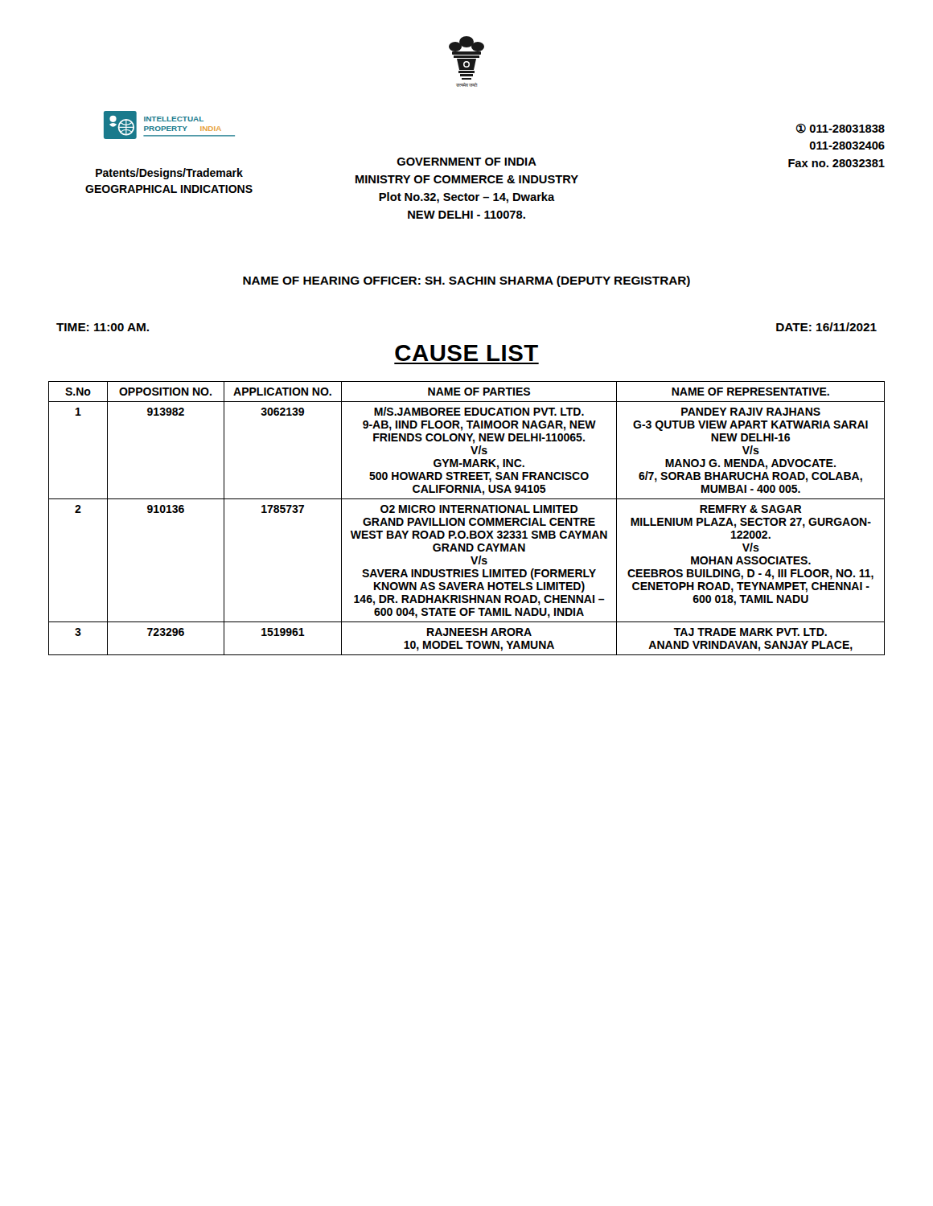सत्यमेव जयते
① 011-28031838
011-28032406
Fax no. 28032381
INTELLECTUAL PROPERTY INDIA
Patents/Designs/Trademark
GEOGRAPHICAL INDICATIONS
GOVERNMENT OF INDIA
MINISTRY OF COMMERCE & INDUSTRY
Plot No.32, Sector – 14, Dwarka
NEW DELHI - 110078.
NAME OF HEARING OFFICER: SH. SACHIN SHARMA (DEPUTY REGISTRAR)
TIME: 11:00 AM. DATE: 16/11/2021
CAUSE LIST
| S.No | OPPOSITION NO. | APPLICATION NO. | NAME OF PARTIES | NAME OF REPRESENTATIVE. |
| --- | --- | --- | --- | --- |
| 1 | 913982 | 3062139 | M/S.JAMBOREE EDUCATION PVT. LTD. 9-AB, IIND FLOOR, TAIMOOR NAGAR, NEW FRIENDS COLONY, NEW DELHI-110065. V/s GYM-MARK, INC. 500 HOWARD STREET, SAN FRANCISCO CALIFORNIA, USA 94105 | PANDEY RAJIV RAJHANS G-3 QUTUB VIEW APART KATWARIA SARAI NEW DELHI-16 V/s MANOJ G. MENDA, ADVOCATE. 6/7, SORAB BHARUCHA ROAD, COLABA, MUMBAI - 400 005. |
| 2 | 910136 | 1785737 | O2 MICRO INTERNATIONAL LIMITED GRAND PAVILLION COMMERCIAL CENTRE WEST BAY ROAD P.O.BOX 32331 SMB CAYMAN GRAND CAYMAN V/s SAVERA INDUSTRIES LIMITED (FORMERLY KNOWN AS SAVERA HOTELS LIMITED) 146, DR. RADHAKRISHNAN ROAD, CHENNAI – 600 004, STATE OF TAMIL NADU, INDIA | REMFRY & SAGAR MILLENIUM PLAZA, SECTOR 27, GURGAON- 122002. V/s MOHAN ASSOCIATES. CEEBROS BUILDING, D - 4, III FLOOR, NO. 11, CENETOPH ROAD, TEYNAMPET, CHENNAI - 600 018, TAMIL NADU |
| 3 | 723296 | 1519961 | RAJNEESH ARORA 10, MODEL TOWN, YAMUNA | TAJ TRADE MARK PVT. LTD. ANAND VRINDAVAN, SANJAY PLACE, |